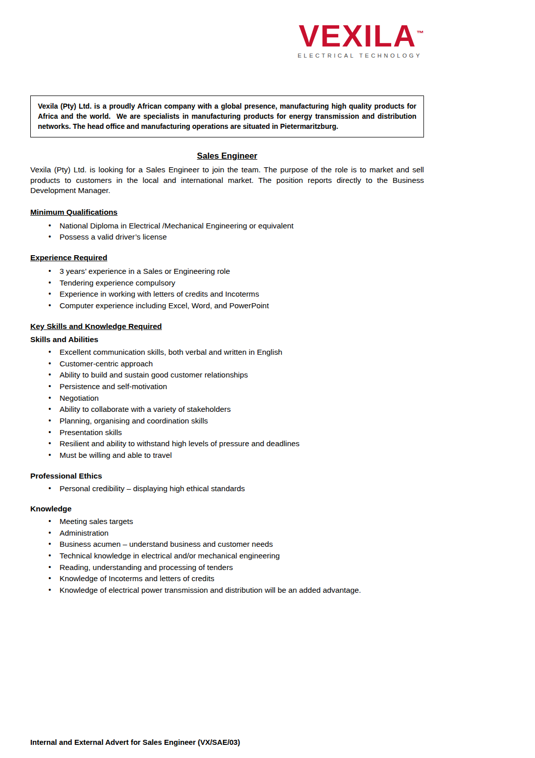VEXILA™
Electrical Technology
Vexila (Pty) Ltd. is a proudly African company with a global presence, manufacturing high quality products for Africa and the world. We are specialists in manufacturing products for energy transmission and distribution networks. The head office and manufacturing operations are situated in Pietermaritzburg.
Sales Engineer
Vexila (Pty) Ltd. is looking for a Sales Engineer to join the team. The purpose of the role is to market and sell products to customers in the local and international market. The position reports directly to the Business Development Manager.
Minimum Qualifications
National Diploma in Electrical /Mechanical Engineering or equivalent
Possess a valid driver’s license
Experience Required
3 years’ experience in a Sales or Engineering role
Tendering experience compulsory
Experience in working with letters of credits and Incoterms
Computer experience including Excel, Word, and PowerPoint
Key Skills and Knowledge Required
Skills and Abilities
Excellent communication skills, both verbal and written in English
Customer-centric approach
Ability to build and sustain good customer relationships
Persistence and self-motivation
Negotiation
Ability to collaborate with a variety of stakeholders
Planning, organising and coordination skills
Presentation skills
Resilient and ability to withstand high levels of pressure and deadlines
Must be willing and able to travel
Professional Ethics
Personal credibility – displaying high ethical standards
Knowledge
Meeting sales targets
Administration
Business acumen – understand business and customer needs
Technical knowledge in electrical and/or mechanical engineering
Reading, understanding and processing of tenders
Knowledge of Incoterms and letters of credits
Knowledge of electrical power transmission and distribution will be an added advantage.
Internal and External Advert for Sales Engineer (VX/SAE/03)